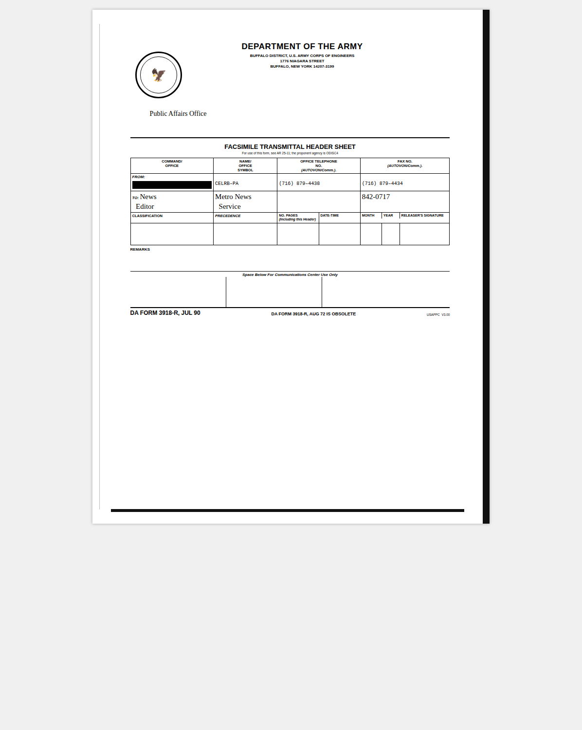🦅
DEPARTMENT OF THE ARMY
BUFFALO DISTRICT, U.S. ARMY CORPS OF ENGINEERS
1776 NIAGARA STREET
BUFFALO, NEW YORK 14207-3199
Public Affairs Office
FACSIMILE TRANSMITTAL HEADER SHEET
For use of this form, see AR 25-11; the proponent agency is ODISC4
| COMMAND/ OFFICE | NAME/ OFFICE SYMBOL | OFFICE TELEPHONE NO. (AUTOVON/Comm.) . | FAX NO. (AUTOVON/Comm.) . |
| FROM: | | | |
| | CELRB–PA | (716) 879–4438 | (716) 879–4434 |
| TO: News Editor | Metro News Service | | 842-0717 |
| CLASSIFICATION | PRECEDENCE | / NO. PAGES (Including this Header) / DATE-TIME / | / MONTH / YEAR / RELEASER'S SIGNATURE / |
REMARKS
Space Below For Communications Center Use Only
DA FORM 3918-R, JUL 90
DA FORM 3918-R, AUG 72 IS OBSOLETE
USAPPC V3.00